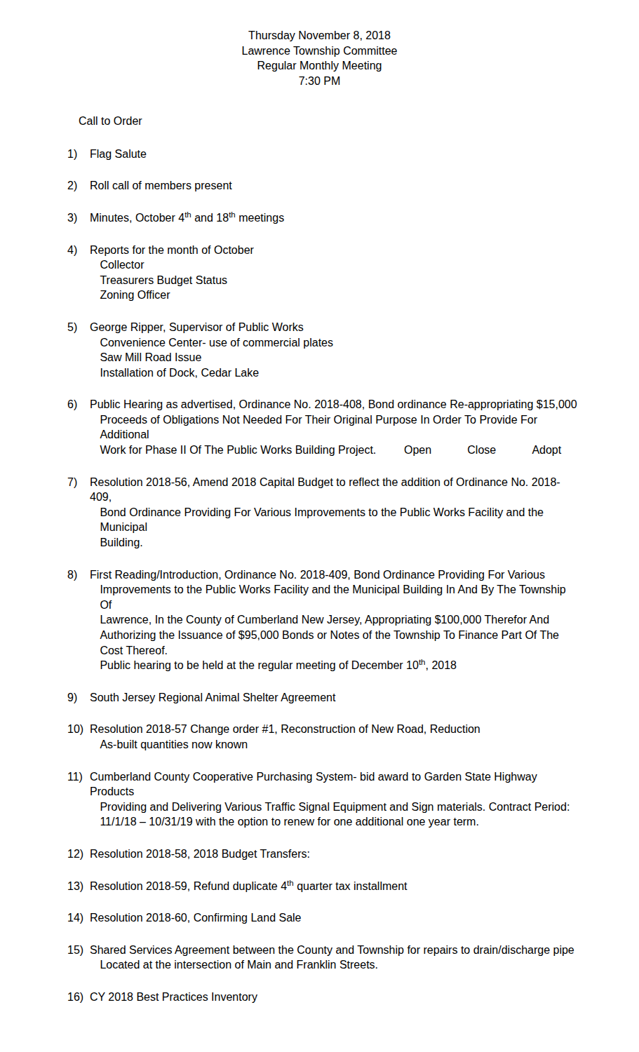Thursday November 8, 2018
Lawrence Township Committee
Regular Monthly Meeting
7:30 PM
Call to Order
Flag Salute
Roll call of members present
Minutes, October 4th and 18th meetings
Reports for the month of October Collector Treasurers Budget Status Zoning Officer
George Ripper, Supervisor of Public Works Convenience Center- use of commercial plates Saw Mill Road Issue Installation of Dock, Cedar Lake
Public Hearing as advertised, Ordinance No. 2018-408, Bond ordinance Re-appropriating $15,000 Proceeds of Obligations Not Needed For Their Original Purpose In Order To Provide For Additional Work for Phase II Of The Public Works Building Project. Open Close Adopt
Resolution 2018-56, Amend 2018 Capital Budget to reflect the addition of Ordinance No. 2018-409, Bond Ordinance Providing For Various Improvements to the Public Works Facility and the Municipal Building.
First Reading/Introduction, Ordinance No. 2018-409, Bond Ordinance Providing For Various Improvements to the Public Works Facility and the Municipal Building In And By The Township Of Lawrence, In the County of Cumberland New Jersey, Appropriating $100,000 Therefor And Authorizing the Issuance of $95,000 Bonds or Notes of the Township To Finance Part Of The Cost Thereof. Public hearing to be held at the regular meeting of December 10th, 2018
South Jersey Regional Animal Shelter Agreement
Resolution 2018-57 Change order #1, Reconstruction of New Road, Reduction As-built quantities now known
Cumberland County Cooperative Purchasing System- bid award to Garden State Highway Products Providing and Delivering Various Traffic Signal Equipment and Sign materials. Contract Period: 11/1/18 – 10/31/19 with the option to renew for one additional one year term.
Resolution 2018-58, 2018 Budget Transfers:
Resolution 2018-59, Refund duplicate 4th quarter tax installment
Resolution 2018-60, Confirming Land Sale
Shared Services Agreement between the County and Township for repairs to drain/discharge pipe Located at the intersection of Main and Franklin Streets.
CY 2018 Best Practices Inventory